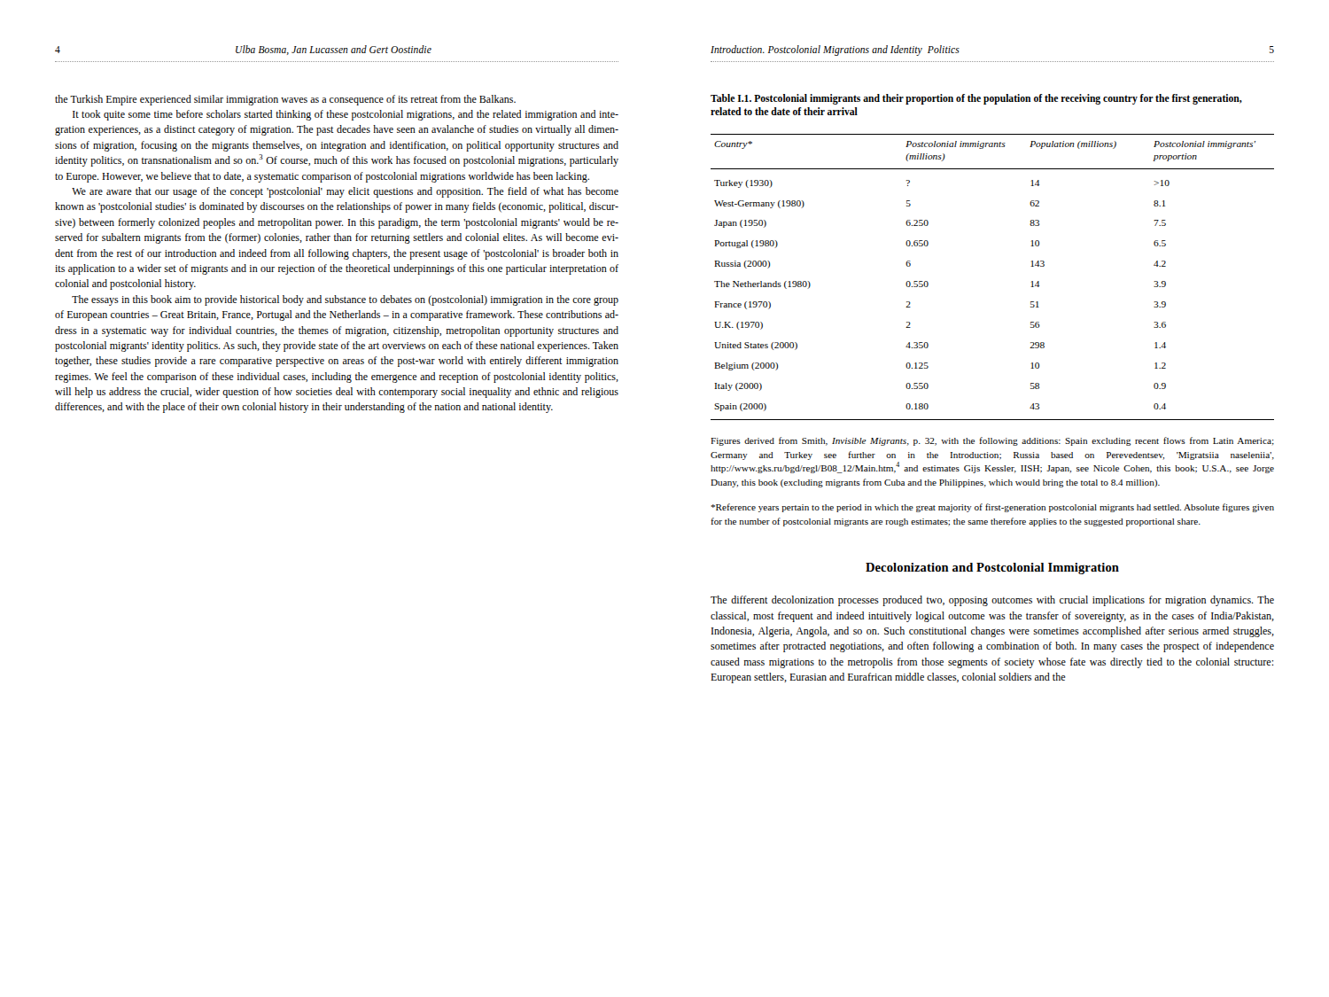4 Ulba Bosma, Jan Lucassen and Gert Oostindie
the Turkish Empire experienced similar immigration waves as a consequence of its retreat from the Balkans.
It took quite some time before scholars started thinking of these postcolonial migrations, and the related immigration and integration experiences, as a distinct category of migration. The past decades have seen an avalanche of studies on virtually all dimensions of migration, focusing on the migrants themselves, on integration and identification, on political opportunity structures and identity politics, on transnationalism and so on.3 Of course, much of this work has focused on postcolonial migrations, particularly to Europe. However, we believe that to date, a systematic comparison of postcolonial migrations worldwide has been lacking.
We are aware that our usage of the concept 'postcolonial' may elicit questions and opposition. The field of what has become known as 'postcolonial studies' is dominated by discourses on the relationships of power in many fields (economic, political, discursive) between formerly colonized peoples and metropolitan power. In this paradigm, the term 'postcolonial migrants' would be reserved for subaltern migrants from the (former) colonies, rather than for returning settlers and colonial elites. As will become evident from the rest of our introduction and indeed from all following chapters, the present usage of 'postcolonial' is broader both in its application to a wider set of migrants and in our rejection of the theoretical underpinnings of this one particular interpretation of colonial and postcolonial history.
The essays in this book aim to provide historical body and substance to debates on (postcolonial) immigration in the core group of European countries – Great Britain, France, Portugal and the Netherlands – in a comparative framework. These contributions address in a systematic way for individual countries, the themes of migration, citizenship, metropolitan opportunity structures and postcolonial migrants' identity politics. As such, they provide state of the art overviews on each of these national experiences. Taken together, these studies provide a rare comparative perspective on areas of the post-war world with entirely different immigration regimes. We feel the comparison of these individual cases, including the emergence and reception of postcolonial identity politics, will help us address the crucial, wider question of how societies deal with contemporary social inequality and ethnic and religious differences, and with the place of their own colonial history in their understanding of the nation and national identity.
Introduction. Postcolonial Migrations and Identity Politics 5
Table I.1. Postcolonial immigrants and their proportion of the population of the receiving country for the first generation, related to the date of their arrival
| Country* | Postcolonial immigrants (millions) | Population (millions) | Postcolonial immigrants' proportion |
| --- | --- | --- | --- |
| Turkey (1930) | ? | 14 | >10 |
| West-Germany (1980) | 5 | 62 | 8.1 |
| Japan (1950) | 6.250 | 83 | 7.5 |
| Portugal (1980) | 0.650 | 10 | 6.5 |
| Russia (2000) | 6 | 143 | 4.2 |
| The Netherlands (1980) | 0.550 | 14 | 3.9 |
| France (1970) | 2 | 51 | 3.9 |
| U.K. (1970) | 2 | 56 | 3.6 |
| United States (2000) | 4.350 | 298 | 1.4 |
| Belgium (2000) | 0.125 | 10 | 1.2 |
| Italy (2000) | 0.550 | 58 | 0.9 |
| Spain (2000) | 0.180 | 43 | 0.4 |
Figures derived from Smith, Invisible Migrants, p. 32, with the following additions: Spain excluding recent flows from Latin America; Germany and Turkey see further on in the Introduction; Russia based on Perevedentsev, 'Migratsiia naseleniia', http://www.gks.ru/bgd/regl/B08_12/Main.htm,4 and estimates Gijs Kessler, IISH; Japan, see Nicole Cohen, this book; U.S.A., see Jorge Duany, this book (excluding migrants from Cuba and the Philippines, which would bring the total to 8.4 million).
*Reference years pertain to the period in which the great majority of first-generation postcolonial migrants had settled. Absolute figures given for the number of postcolonial migrants are rough estimates; the same therefore applies to the suggested proportional share.
Decolonization and Postcolonial Immigration
The different decolonization processes produced two, opposing outcomes with crucial implications for migration dynamics. The classical, most frequent and indeed intuitively logical outcome was the transfer of sovereignty, as in the cases of India/Pakistan, Indonesia, Algeria, Angola, and so on. Such constitutional changes were sometimes accomplished after serious armed struggles, sometimes after protracted negotiations, and often following a combination of both. In many cases the prospect of independence caused mass migrations to the metropolis from those segments of society whose fate was directly tied to the colonial structure: European settlers, Eurasian and Eurafrican middle classes, colonial soldiers and the